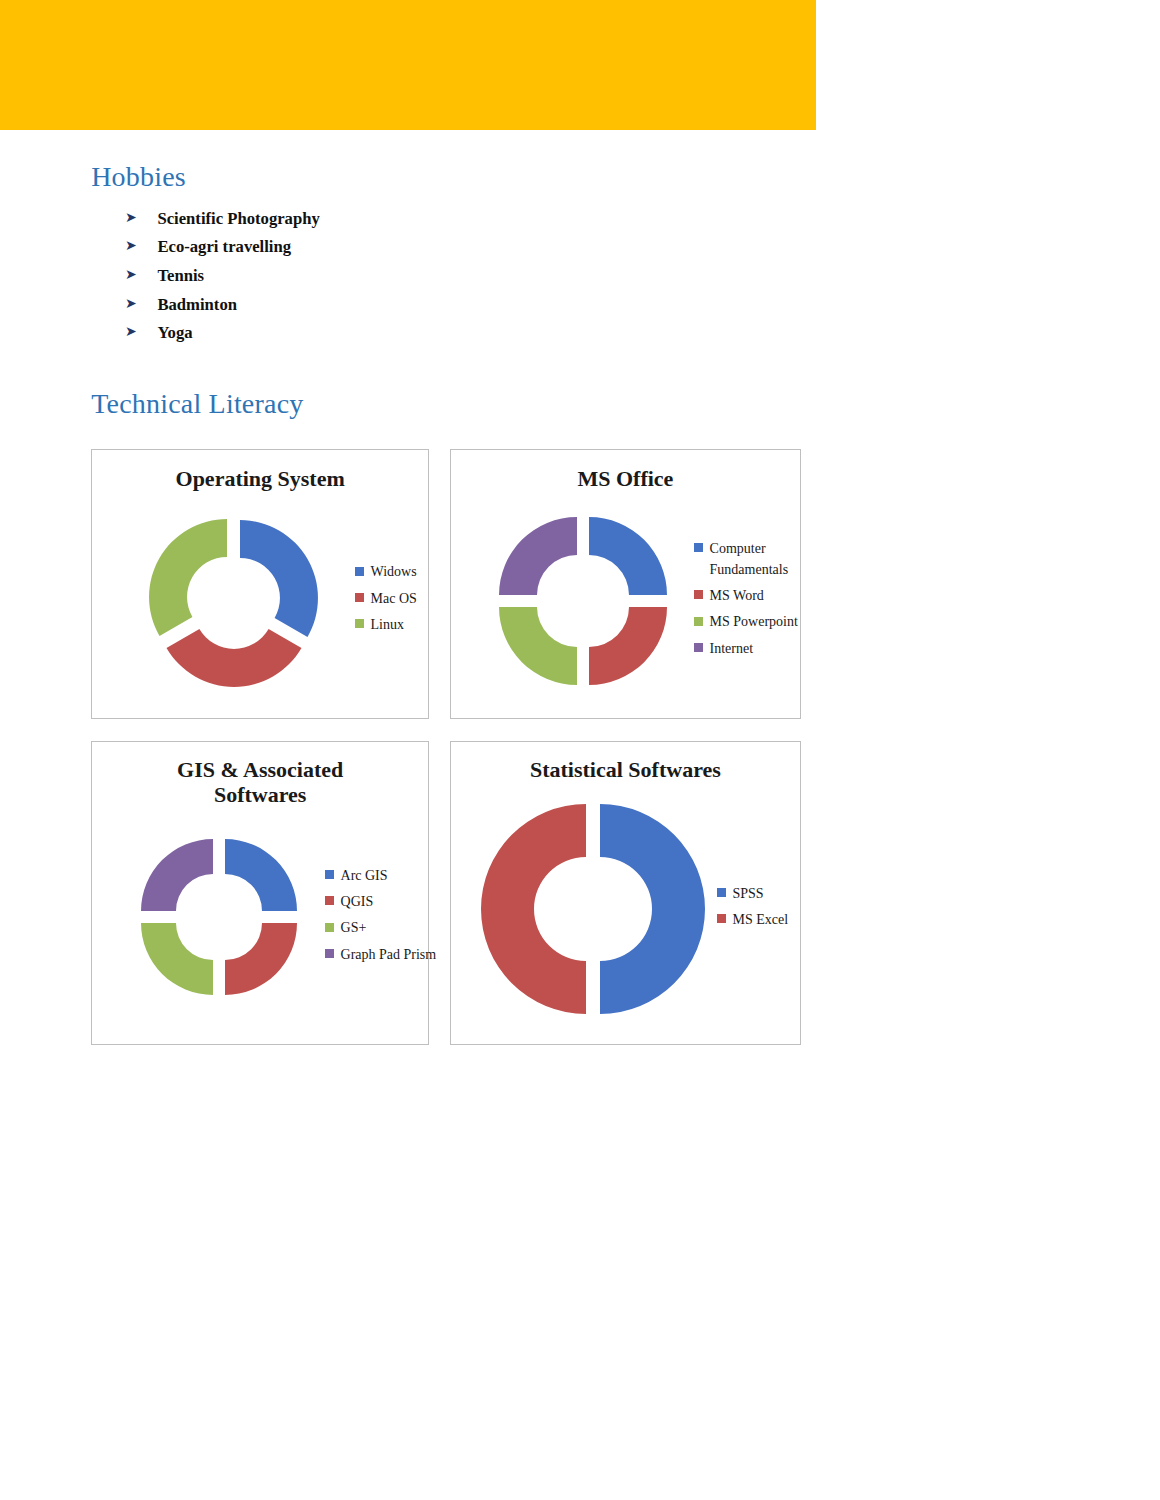Hobbies
Scientific Photography
Eco-agri travelling
Tennis
Badminton
Yoga
Technical Literacy
Operating System
Widows
Mac OS
Linux
MS Office
Computer Fundamentals
MS Word
MS Powerpoint
Internet
GIS & Associated
Softwares
Arc GIS
QGIS
GS+
Graph Pad Prism
Statistical Softwares
SPSS
MS Excel